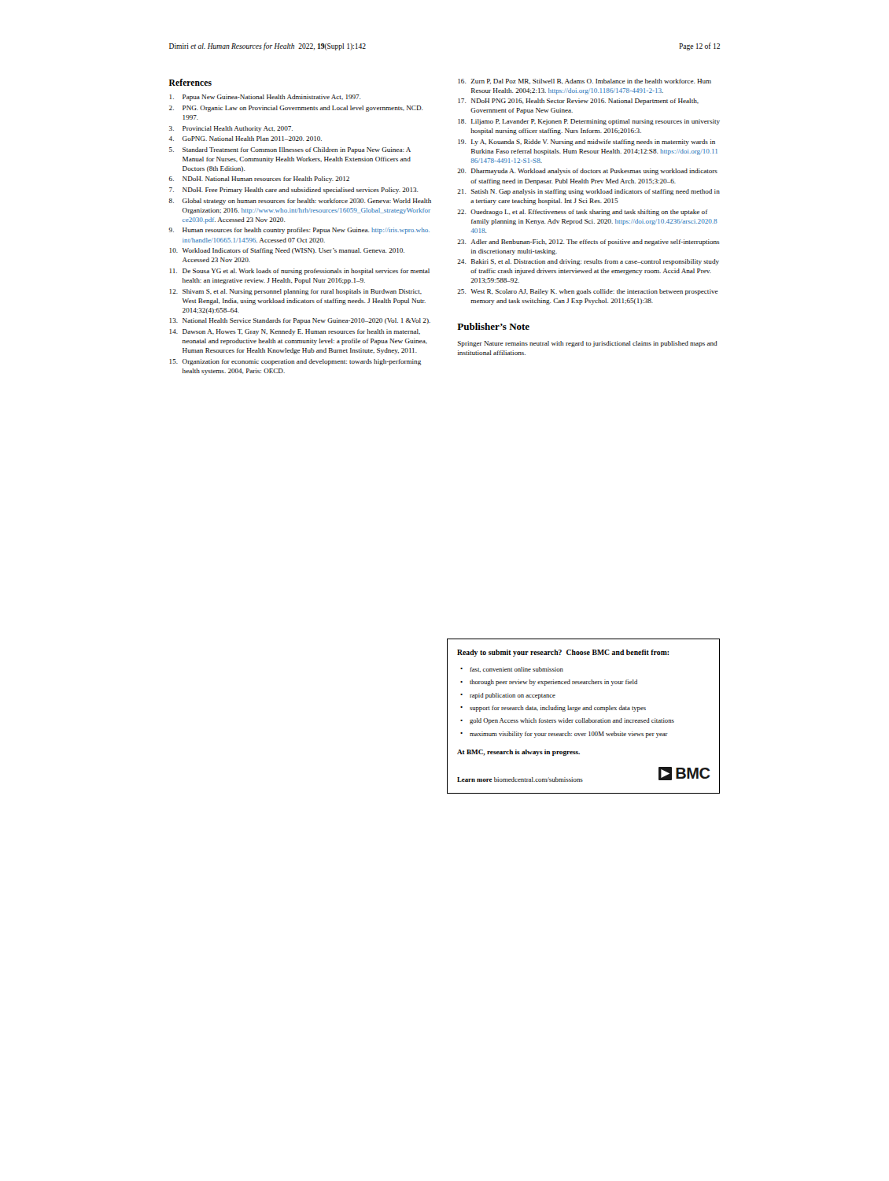Dimiri et al. Human Resources for Health 2022, 19(Suppl 1):142
Page 12 of 12
References
Papua New Guinea-National Health Administrative Act, 1997.
PNG. Organic Law on Provincial Governments and Local level governments, NCD. 1997.
Provincial Health Authority Act, 2007.
GoPNG. National Health Plan 2011–2020. 2010.
Standard Treatment for Common Illnesses of Children in Papua New Guinea: A Manual for Nurses, Community Health Workers, Health Extension Officers and Doctors (8th Edition).
NDoH. National Human resources for Health Policy. 2012
NDoH. Free Primary Health care and subsidized specialised services Policy. 2013.
Global strategy on human resources for health: workforce 2030. Geneva: World Health Organization; 2016. http://www.who.int/hrh/resources/16059_Global_strategyWorkforce2030.pdf. Accessed 23 Nov 2020.
Human resources for health country profiles: Papua New Guinea. http://iris.wpro.who.int/handle/10665.1/14596. Accessed 07 Oct 2020.
Workload Indicators of Staffing Need (WISN). User’s manual. Geneva. 2010. Accessed 23 Nov 2020.
De Sousa YG et al. Work loads of nursing professionals in hospital services for mental health: an integrative review. J Health, Popul Nutr 2016;pp.1–9.
Shivam S, et al. Nursing personnel planning for rural hospitals in Burdwan District, West Bengal, India, using workload indicators of staffing needs. J Health Popul Nutr. 2014;32(4):658–64.
National Health Service Standards for Papua New Guinea-2010–2020 (Vol. 1 &Vol 2).
Dawson A, Howes T, Gray N, Kennedy E. Human resources for health in maternal, neonatal and reproductive health at community level: a profile of Papua New Guinea, Human Resources for Health Knowledge Hub and Burnet Institute, Sydney, 2011.
Organization for economic cooperation and development: towards high-performing health systems. 2004, Paris: OECD.
Zurn P, Dal Poz MR, Stilwell B, Adams O. Imbalance in the health workforce. Hum Resour Health. 2004;2:13. https://doi.org/10.1186/1478-4491-2-13.
NDoH PNG 2016, Health Sector Review 2016. National Department of Health, Government of Papua New Guinea.
Liljamo P, Lavander P, Kejonen P. Determining optimal nursing resources in university hospital nursing officer staffing. Nurs Inform. 2016;2016:3.
Ly A, Kouanda S, Ridde V. Nursing and midwife staffing needs in maternity wards in Burkina Faso referral hospitals. Hum Resour Health. 2014;12:S8. https://doi.org/10.1186/1478-4491-12-S1-S8.
Dharmayuda A. Workload analysis of doctors at Puskesmas using workload indicators of staffing need in Denpasar. Publ Health Prev Med Arch. 2015;3:20–6.
Satish N. Gap analysis in staffing using workload indicators of staffing need method in a tertiary care teaching hospital. Int J Sci Res. 2015
Ouedraogo L, et al. Effectiveness of task sharing and task shifting on the uptake of family planning in Kenya. Adv Reprod Sci. 2020. https://doi.org/10.4236/arsci.2020.84018.
Adler and Benbunan-Fich, 2012. The effects of positive and negative self-interruptions in discretionary multi-tasking.
Bakiri S, et al. Distraction and driving: results from a case–control responsibility study of traffic crash injured drivers interviewed at the emergency room. Accid Anal Prev. 2013;59:588–92.
West R, Scolaro AJ, Bailey K. when goals collide: the interaction between prospective memory and task switching. Can J Exp Psychol. 2011;65(1):38.
Publisher’s Note
Springer Nature remains neutral with regard to jurisdictional claims in published maps and institutional affiliations.
Ready to submit your research? Choose BMC and benefit from:
fast, convenient online submission
thorough peer review by experienced researchers in your field
rapid publication on acceptance
support for research data, including large and complex data types
gold Open Access which fosters wider collaboration and increased citations
maximum visibility for your research: over 100M website views per year
At BMC, research is always in progress.
Learn more biomedcentral.com/submissions
BMC